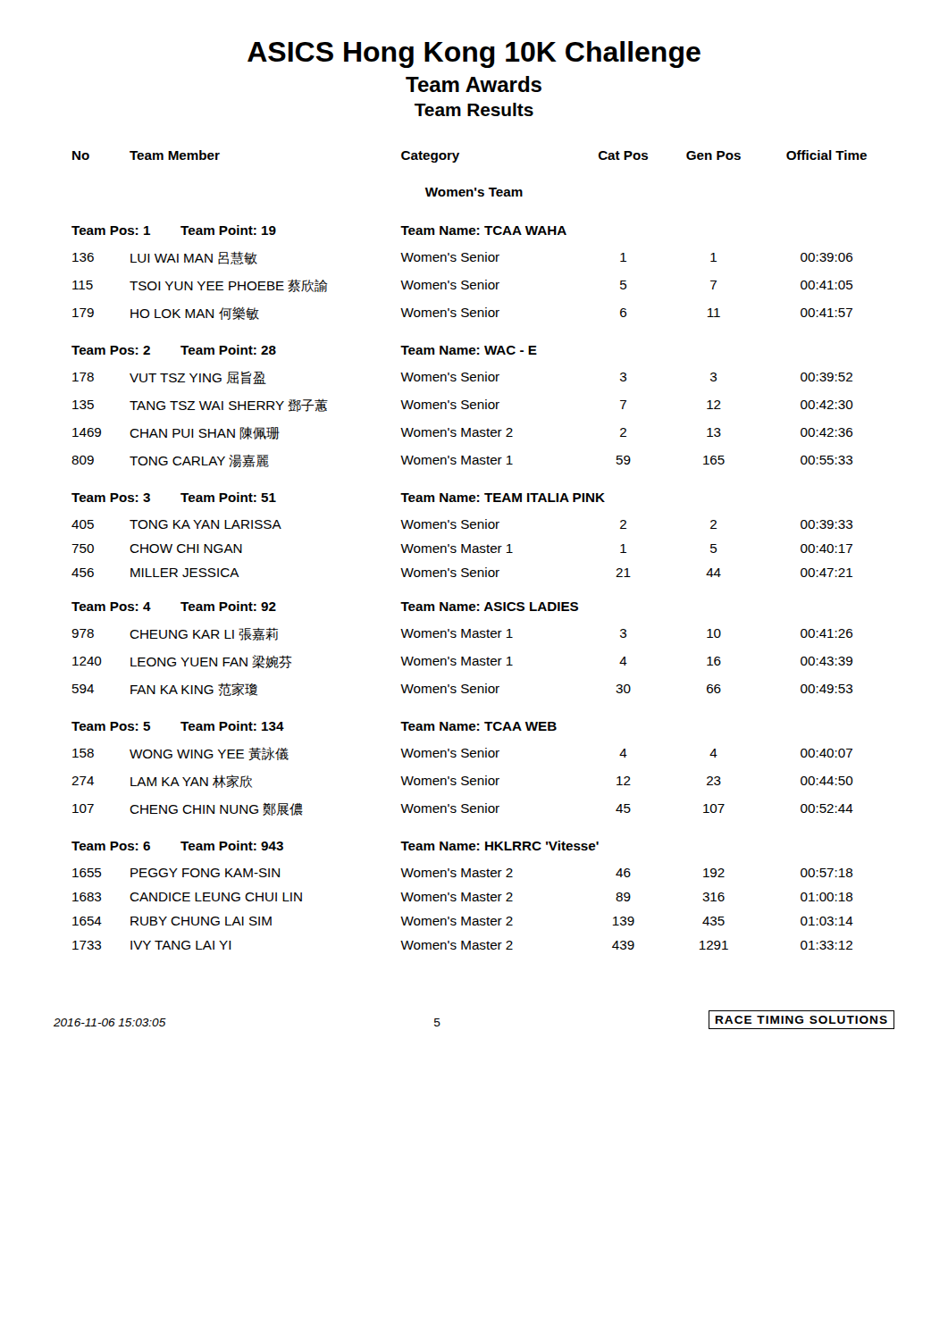ASICS Hong Kong 10K Challenge
Team Awards
Team Results
| No | Team Member | Category | Cat Pos | Gen Pos | Official Time |
| --- | --- | --- | --- | --- | --- |
| Women's Team |
| Team Pos: 1 Team Point: 19 | Team Name: TCAA WAHA |
| 136 | LUI WAI MAN 呂慧敏 | Women's Senior | 1 | 1 | 00:39:06 |
| 115 | TSOI YUN YEE PHOEBE 蔡欣諭 | Women's Senior | 5 | 7 | 00:41:05 |
| 179 | HO LOK MAN 何樂敏 | Women's Senior | 6 | 11 | 00:41:57 |
| Team Pos: 2 Team Point: 28 | Team Name: WAC - E |
| 178 | VUT TSZ YING 屈旨盈 | Women's Senior | 3 | 3 | 00:39:52 |
| 135 | TANG TSZ WAI SHERRY 鄧子蕙 | Women's Senior | 7 | 12 | 00:42:30 |
| 1469 | CHAN PUI SHAN 陳佩珊 | Women's Master 2 | 2 | 13 | 00:42:36 |
| 809 | TONG CARLAY 湯嘉麗 | Women's Master 1 | 59 | 165 | 00:55:33 |
| Team Pos: 3 Team Point: 51 | Team Name: TEAM ITALIA PINK |
| 405 | TONG KA YAN LARISSA | Women's Senior | 2 | 2 | 00:39:33 |
| 750 | CHOW CHI NGAN | Women's Master 1 | 1 | 5 | 00:40:17 |
| 456 | MILLER JESSICA | Women's Senior | 21 | 44 | 00:47:21 |
| Team Pos: 4 Team Point: 92 | Team Name: ASICS LADIES |
| 978 | CHEUNG KAR LI 張嘉莉 | Women's Master 1 | 3 | 10 | 00:41:26 |
| 1240 | LEONG YUEN FAN 梁婉芬 | Women's Master 1 | 4 | 16 | 00:43:39 |
| 594 | FAN KA KING 范家瓊 | Women's Senior | 30 | 66 | 00:49:53 |
| Team Pos: 5 Team Point: 134 | Team Name: TCAA WEB |
| 158 | WONG WING YEE 黃詠儀 | Women's Senior | 4 | 4 | 00:40:07 |
| 274 | LAM KA YAN 林家欣 | Women's Senior | 12 | 23 | 00:44:50 |
| 107 | CHENG CHIN NUNG 鄭展儂 | Women's Senior | 45 | 107 | 00:52:44 |
| Team Pos: 6 Team Point: 943 | Team Name: HKLRRC 'Vitesse' |
| 1655 | PEGGY FONG KAM-SIN | Women's Master 2 | 46 | 192 | 00:57:18 |
| 1683 | CANDICE LEUNG CHUI LIN | Women's Master 2 | 89 | 316 | 01:00:18 |
| 1654 | RUBY CHUNG LAI SIM | Women's Master 2 | 139 | 435 | 01:03:14 |
| 1733 | IVY TANG LAI YI | Women's Master 2 | 439 | 1291 | 01:33:12 |
2016-11-06 15:03:05 5 RACE TIMING SOLUTIONS